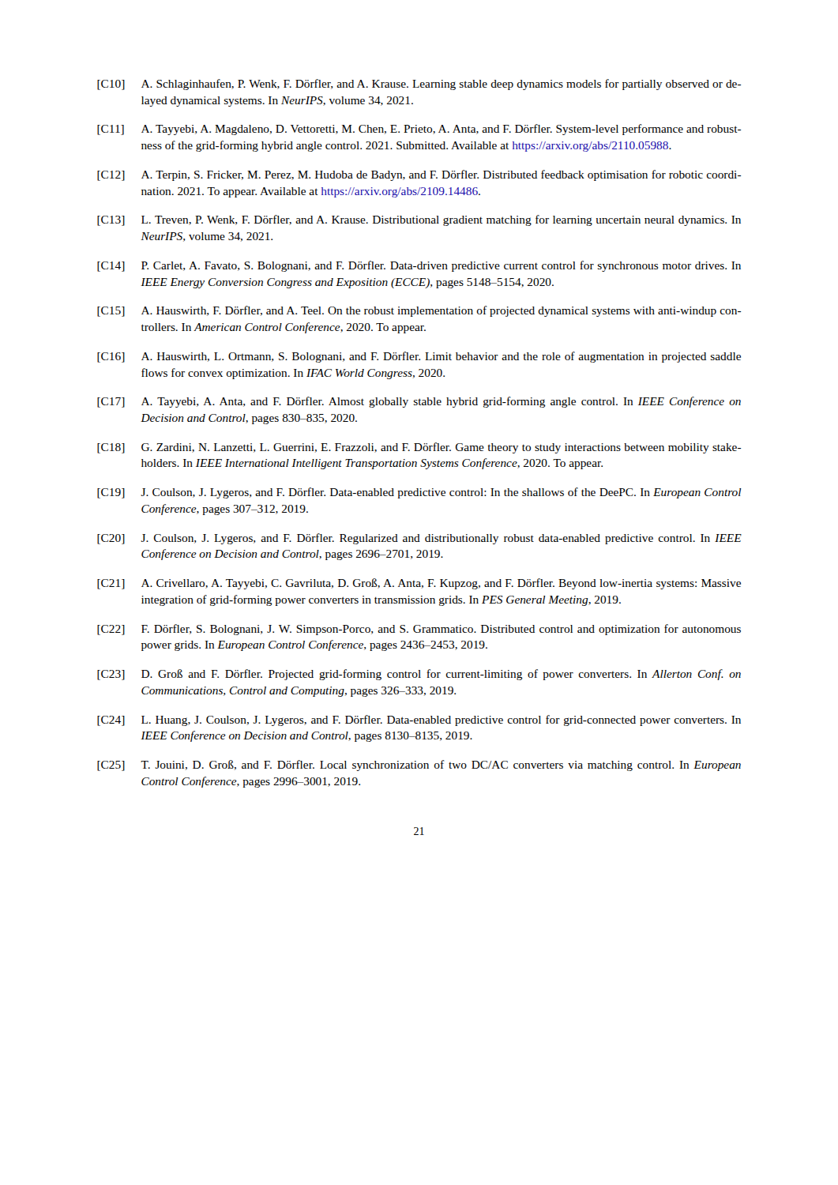[C10] A. Schlaginhaufen, P. Wenk, F. Dörfler, and A. Krause. Learning stable deep dynamics models for partially observed or delayed dynamical systems. In NeurIPS, volume 34, 2021.
[C11] A. Tayyebi, A. Magdaleno, D. Vettoretti, M. Chen, E. Prieto, A. Anta, and F. Dörfler. System-level performance and robustness of the grid-forming hybrid angle control. 2021. Submitted. Available at https://arxiv.org/abs/2110.05988.
[C12] A. Terpin, S. Fricker, M. Perez, M. Hudoba de Badyn, and F. Dörfler. Distributed feedback optimisation for robotic coordination. 2021. To appear. Available at https://arxiv.org/abs/2109.14486.
[C13] L. Treven, P. Wenk, F. Dörfler, and A. Krause. Distributional gradient matching for learning uncertain neural dynamics. In NeurIPS, volume 34, 2021.
[C14] P. Carlet, A. Favato, S. Bolognani, and F. Dörfler. Data-driven predictive current control for synchronous motor drives. In IEEE Energy Conversion Congress and Exposition (ECCE), pages 5148–5154, 2020.
[C15] A. Hauswirth, F. Dörfler, and A. Teel. On the robust implementation of projected dynamical systems with anti-windup controllers. In American Control Conference, 2020. To appear.
[C16] A. Hauswirth, L. Ortmann, S. Bolognani, and F. Dörfler. Limit behavior and the role of augmentation in projected saddle flows for convex optimization. In IFAC World Congress, 2020.
[C17] A. Tayyebi, A. Anta, and F. Dörfler. Almost globally stable hybrid grid-forming angle control. In IEEE Conference on Decision and Control, pages 830–835, 2020.
[C18] G. Zardini, N. Lanzetti, L. Guerrini, E. Frazzoli, and F. Dörfler. Game theory to study interactions between mobility stakeholders. In IEEE International Intelligent Transportation Systems Conference, 2020. To appear.
[C19] J. Coulson, J. Lygeros, and F. Dörfler. Data-enabled predictive control: In the shallows of the DeePC. In European Control Conference, pages 307–312, 2019.
[C20] J. Coulson, J. Lygeros, and F. Dörfler. Regularized and distributionally robust data-enabled predictive control. In IEEE Conference on Decision and Control, pages 2696–2701, 2019.
[C21] A. Crivellaro, A. Tayyebi, C. Gavriluta, D. Groß, A. Anta, F. Kupzog, and F. Dörfler. Beyond low-inertia systems: Massive integration of grid-forming power converters in transmission grids. In PES General Meeting, 2019.
[C22] F. Dörfler, S. Bolognani, J. W. Simpson-Porco, and S. Grammatico. Distributed control and optimization for autonomous power grids. In European Control Conference, pages 2436–2453, 2019.
[C23] D. Groß and F. Dörfler. Projected grid-forming control for current-limiting of power converters. In Allerton Conf. on Communications, Control and Computing, pages 326–333, 2019.
[C24] L. Huang, J. Coulson, J. Lygeros, and F. Dörfler. Data-enabled predictive control for grid-connected power converters. In IEEE Conference on Decision and Control, pages 8130–8135, 2019.
[C25] T. Jouini, D. Groß, and F. Dörfler. Local synchronization of two DC/AC converters via matching control. In European Control Conference, pages 2996–3001, 2019.
21